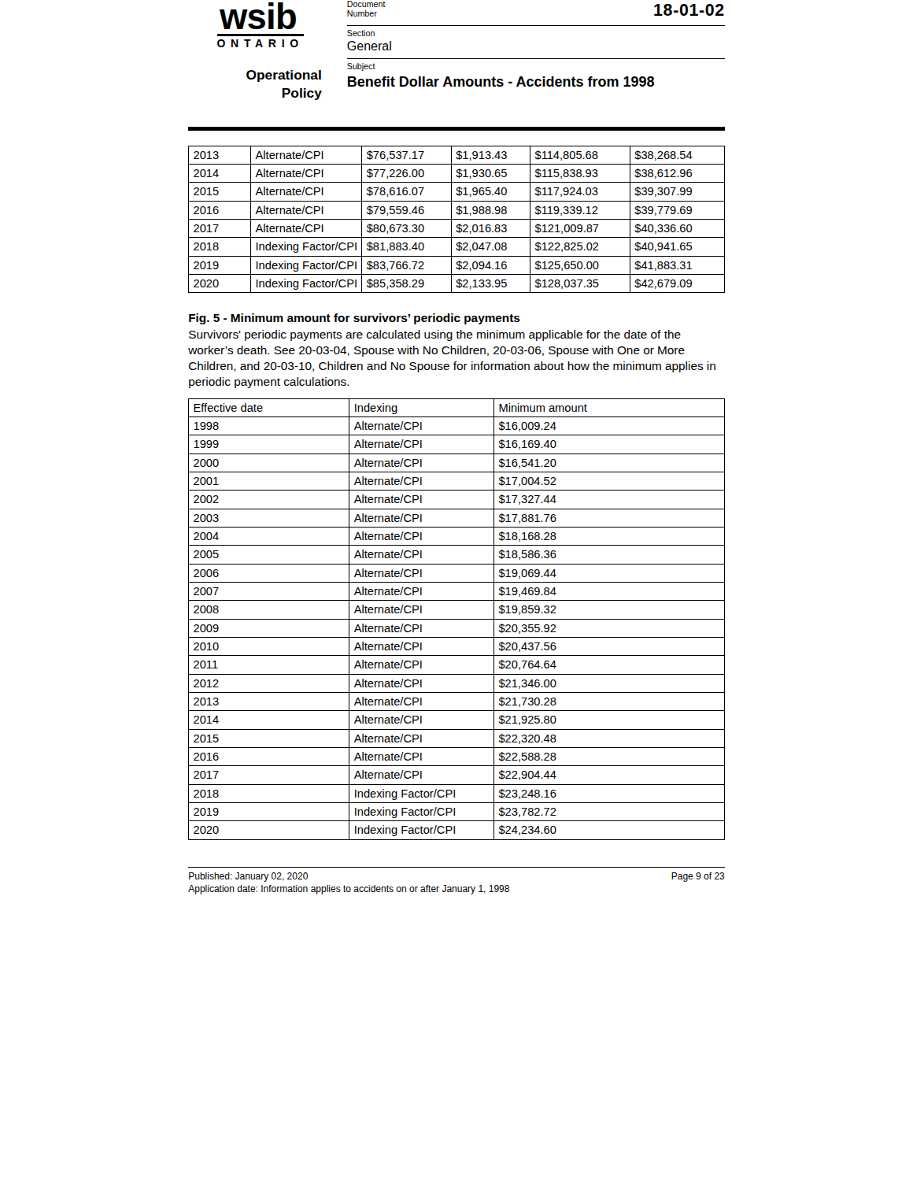wsib
ONTARIO
Operational
Policy
Document
Number 18-01-02
Section
General
Subject
Benefit Dollar Amounts - Accidents from 1998
| 2013 | Alternate/CPI | $76,537.17 | $1,913.43 | $114,805.68 | $38,268.54 |
| 2014 | Alternate/CPI | $77,226.00 | $1,930.65 | $115,838.93 | $38,612.96 |
| 2015 | Alternate/CPI | $78,616.07 | $1,965.40 | $117,924.03 | $39,307.99 |
| 2016 | Alternate/CPI | $79,559.46 | $1,988.98 | $119,339.12 | $39,779.69 |
| 2017 | Alternate/CPI | $80,673.30 | $2,016.83 | $121,009.87 | $40,336.60 |
| 2018 | Indexing Factor/CPI | $81,883.40 | $2,047.08 | $122,825.02 | $40,941.65 |
| 2019 | Indexing Factor/CPI | $83,766.72 | $2,094.16 | $125,650.00 | $41,883.31 |
| 2020 | Indexing Factor/CPI | $85,358.29 | $2,133.95 | $128,037.35 | $42,679.09 |
Fig. 5 - Minimum amount for survivors’ periodic payments
Survivors' periodic payments are calculated using the minimum applicable for the date of the worker’s death. See 20-03-04, Spouse with No Children, 20-03-06, Spouse with One or More Children, and 20-03-10, Children and No Spouse for information about how the minimum applies in periodic payment calculations.
| Effective date | Indexing | Minimum amount |
| --- | --- | --- |
| 1998 | Alternate/CPI | $16,009.24 |
| 1999 | Alternate/CPI | $16,169.40 |
| 2000 | Alternate/CPI | $16,541.20 |
| 2001 | Alternate/CPI | $17,004.52 |
| 2002 | Alternate/CPI | $17,327.44 |
| 2003 | Alternate/CPI | $17,881.76 |
| 2004 | Alternate/CPI | $18,168.28 |
| 2005 | Alternate/CPI | $18,586.36 |
| 2006 | Alternate/CPI | $19,069.44 |
| 2007 | Alternate/CPI | $19,469.84 |
| 2008 | Alternate/CPI | $19,859.32 |
| 2009 | Alternate/CPI | $20,355.92 |
| 2010 | Alternate/CPI | $20,437.56 |
| 2011 | Alternate/CPI | $20,764.64 |
| 2012 | Alternate/CPI | $21,346.00 |
| 2013 | Alternate/CPI | $21,730.28 |
| 2014 | Alternate/CPI | $21,925.80 |
| 2015 | Alternate/CPI | $22,320.48 |
| 2016 | Alternate/CPI | $22,588.28 |
| 2017 | Alternate/CPI | $22,904.44 |
| 2018 | Indexing Factor/CPI | $23,248.16 |
| 2019 | Indexing Factor/CPI | $23,782.72 |
| 2020 | Indexing Factor/CPI | $24,234.60 |
Published: January 02, 2020
Application date: Information applies to accidents on or after January 1, 1998
Page 9 of 23